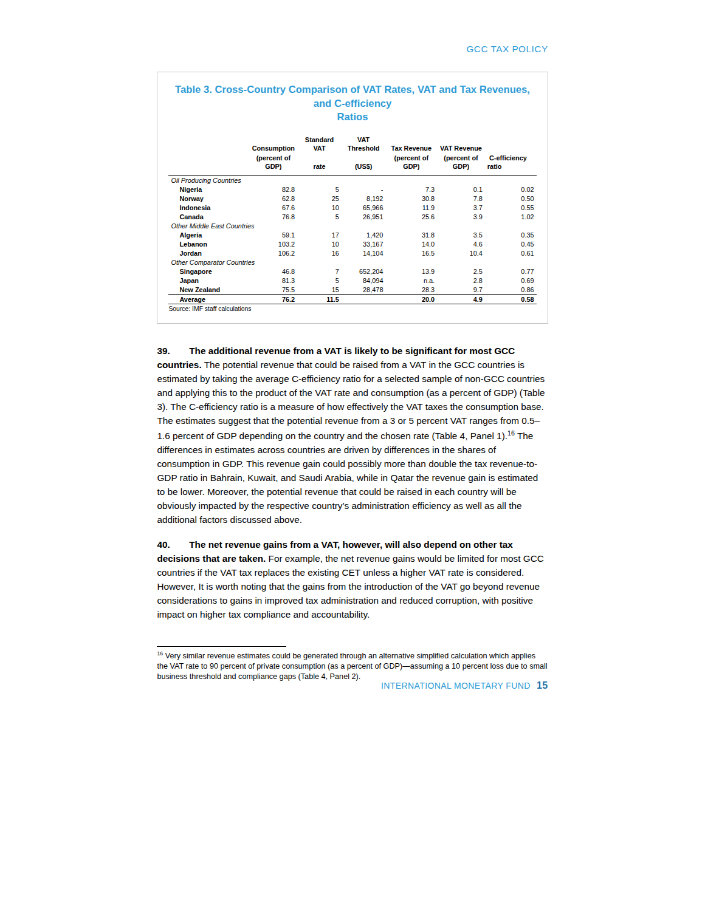GCC TAX POLICY
Table 3. Cross-Country Comparison of VAT Rates, VAT and Tax Revenues, and C-efficiency
Ratios
| | Consumption | Standard VAT | VAT Threshold | Tax Revenue | VAT Revenue | |
| --- | --- | --- | --- | --- | --- | --- |
| | (percent of GDP) | rate | (US$) | (percent of GDP) | (percent of GDP) | C-efficiency ratio |
| Oil Producing Countries |
| Nigeria | 82.8 | 5 | - | 7.3 | 0.1 | 0.02 |
| Norway | 62.8 | 25 | 8,192 | 30.8 | 7.8 | 0.50 |
| Indonesia | 67.6 | 10 | 65,966 | 11.9 | 3.7 | 0.55 |
| Canada | 76.8 | 5 | 26,951 | 25.6 | 3.9 | 1.02 |
| Other Middle East Countries |
| Algeria | 59.1 | 17 | 1,420 | 31.8 | 3.5 | 0.35 |
| Lebanon | 103.2 | 10 | 33,167 | 14.0 | 4.6 | 0.45 |
| Jordan | 106.2 | 16 | 14,104 | 16.5 | 10.4 | 0.61 |
| Other Comparator Countries |
| Singapore | 46.8 | 7 | 652,204 | 13.9 | 2.5 | 0.77 |
| Japan | 81.3 | 5 | 84,094 | n.a. | 2.8 | 0.69 |
| New Zealand | 75.5 | 15 | 28,478 | 28.3 | 9.7 | 0.86 |
| Average | 76.2 | 11.5 | | 20.0 | 4.9 | 0.58 |
Source: IMF staff calculations
39. The additional revenue from a VAT is likely to be significant for most GCC countries. The potential revenue that could be raised from a VAT in the GCC countries is estimated by taking the average C-efficiency ratio for a selected sample of non-GCC countries and applying this to the product of the VAT rate and consumption (as a percent of GDP) (Table 3). The C-efficiency ratio is a measure of how effectively the VAT taxes the consumption base. The estimates suggest that the potential revenue from a 3 or 5 percent VAT ranges from 0.5–1.6 percent of GDP depending on the country and the chosen rate (Table 4, Panel 1).16 The differences in estimates across countries are driven by differences in the shares of consumption in GDP. This revenue gain could possibly more than double the tax revenue-to-GDP ratio in Bahrain, Kuwait, and Saudi Arabia, while in Qatar the revenue gain is estimated to be lower. Moreover, the potential revenue that could be raised in each country will be obviously impacted by the respective country’s administration efficiency as well as all the additional factors discussed above.
40. The net revenue gains from a VAT, however, will also depend on other tax decisions that are taken. For example, the net revenue gains would be limited for most GCC countries if the VAT tax replaces the existing CET unless a higher VAT rate is considered. However, It is worth noting that the gains from the introduction of the VAT go beyond revenue considerations to gains in improved tax administration and reduced corruption, with positive impact on higher tax compliance and accountability.
16 Very similar revenue estimates could be generated through an alternative simplified calculation which applies the VAT rate to 90 percent of private consumption (as a percent of GDP)—assuming a 10 percent loss due to small business threshold and compliance gaps (Table 4, Panel 2).
INTERNATIONAL MONETARY FUND 15